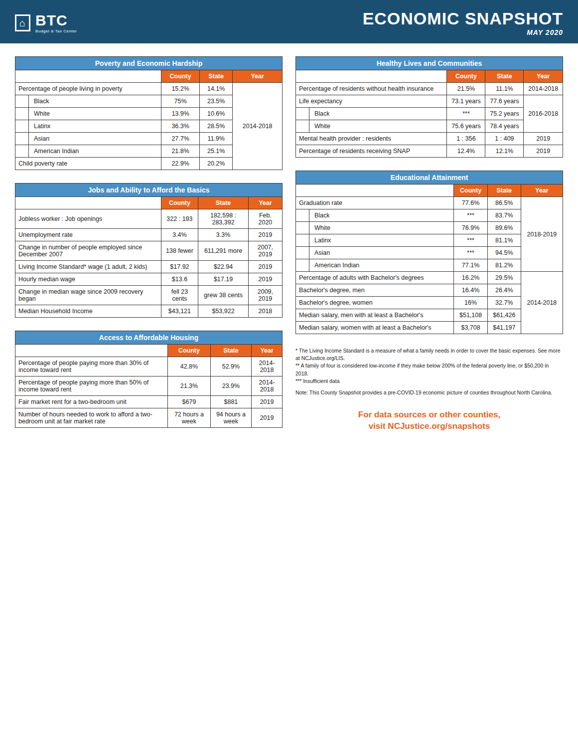⌂
BTC Budget & Tax Center
ECONOMIC SNAPSHOT
MAY 2020
Poverty and Economic Hardship
| | County | State | Year |
| --- | --- | --- | --- |
| Percentage of people living in poverty | 15.2% | 14.1% | 2014-2018 |
| | Black | 75% | 23.5% |
| | White | 13.9% | 10.6% |
| | Latinx | 36.3% | 28.5% |
| | Asian | 27.7% | 11.9% |
| | American Indian | 21.8% | 25.1% |
| Child poverty rate | 22.9% | 20.2% |
Jobs and Ability to Afford the Basics
| | County | State | Year |
| --- | --- | --- | --- |
| Jobless worker : Job openings | 322 : 193 | 182,598 : 283,392 | Feb. 2020 |
| Unemployment rate | 3.4% | 3.3% | 2019 |
| Change in number of people employed since December 2007 | 138 fewer | 611,291 more | 2007, 2019 |
| Living Income Standard* wage (1 adult, 2 kids) | $17.92 | $22.94 | 2019 |
| Hourly median wage | $13.6 | $17.19 | 2019 |
| Change in median wage since 2009 recovery began | fell 23 cents | grew 38 cents | 2009, 2019 |
| Median Household Income | $43,121 | $53,922 | 2018 |
Access to Affordable Housing
| | County | State | Year |
| --- | --- | --- | --- |
| Percentage of people paying more than 30% of income toward rent | 42.8% | 52.9% | 2014-2018 |
| Percentage of people paying more than 50% of income toward rent | 21.3% | 23.9% | 2014-2018 |
| Fair market rent for a two-bedroom unit | $679 | $881 | 2019 |
| Number of hours needed to work to afford a two-bedroom unit at fair market rate | 72 hours a week | 94 hours a week | 2019 |
Healthy Lives and Communities
| | County | State | Year |
| --- | --- | --- | --- |
| Percentage of residents without health insurance | 21.5% | 11.1% | 2014-2018 |
| Life expectancy | 73.1 years | 77.6 years | 2016-2018 |
| | Black | *** | 75.2 years |
| | White | 75.6 years | 78.4 years |
| Mental health provider : residents | 1 : 356 | 1 : 409 | 2019 |
| Percentage of residents receiving SNAP | 12.4% | 12.1% | 2019 |
Educational Attainment
| | County | State | Year |
| --- | --- | --- | --- |
| Graduation rate | 77.6% | 86.5% | 2018-2019 |
| | Black | *** | 83.7% |
| | White | 76.9% | 89.6% |
| | Latinx | *** | 81.1% |
| | Asian | *** | 94.5% |
| | American Indian | 77.1% | 81.2% |
| Percentage of adults with Bachelor's degrees | 16.2% | 29.5% | 2014-2018 |
| Bachelor's degree, men | 16.4% | 26.4% |
| Bachelor's degree, women | 16% | 32.7% |
| Median salary, men with at least a Bachelor's | $51,108 | $61,426 |
| Median salary, women with at least a Bachelor's | $3,708 | $41,197 |
* The Living Income Standard is a measure of what a family needs in order to cover the basic expenses. See more at NCJustice.org/LIS.
** A family of four is considered low-income if they make below 200% of the federal poverty line, or $50,200 in 2018.
*** Insufficient data
Note: This County Snapshot provides a pre-COVID-19 economic picture of counties throughout North Carolina.
For data sources or other counties,
visit NCJustice.org/snapshots